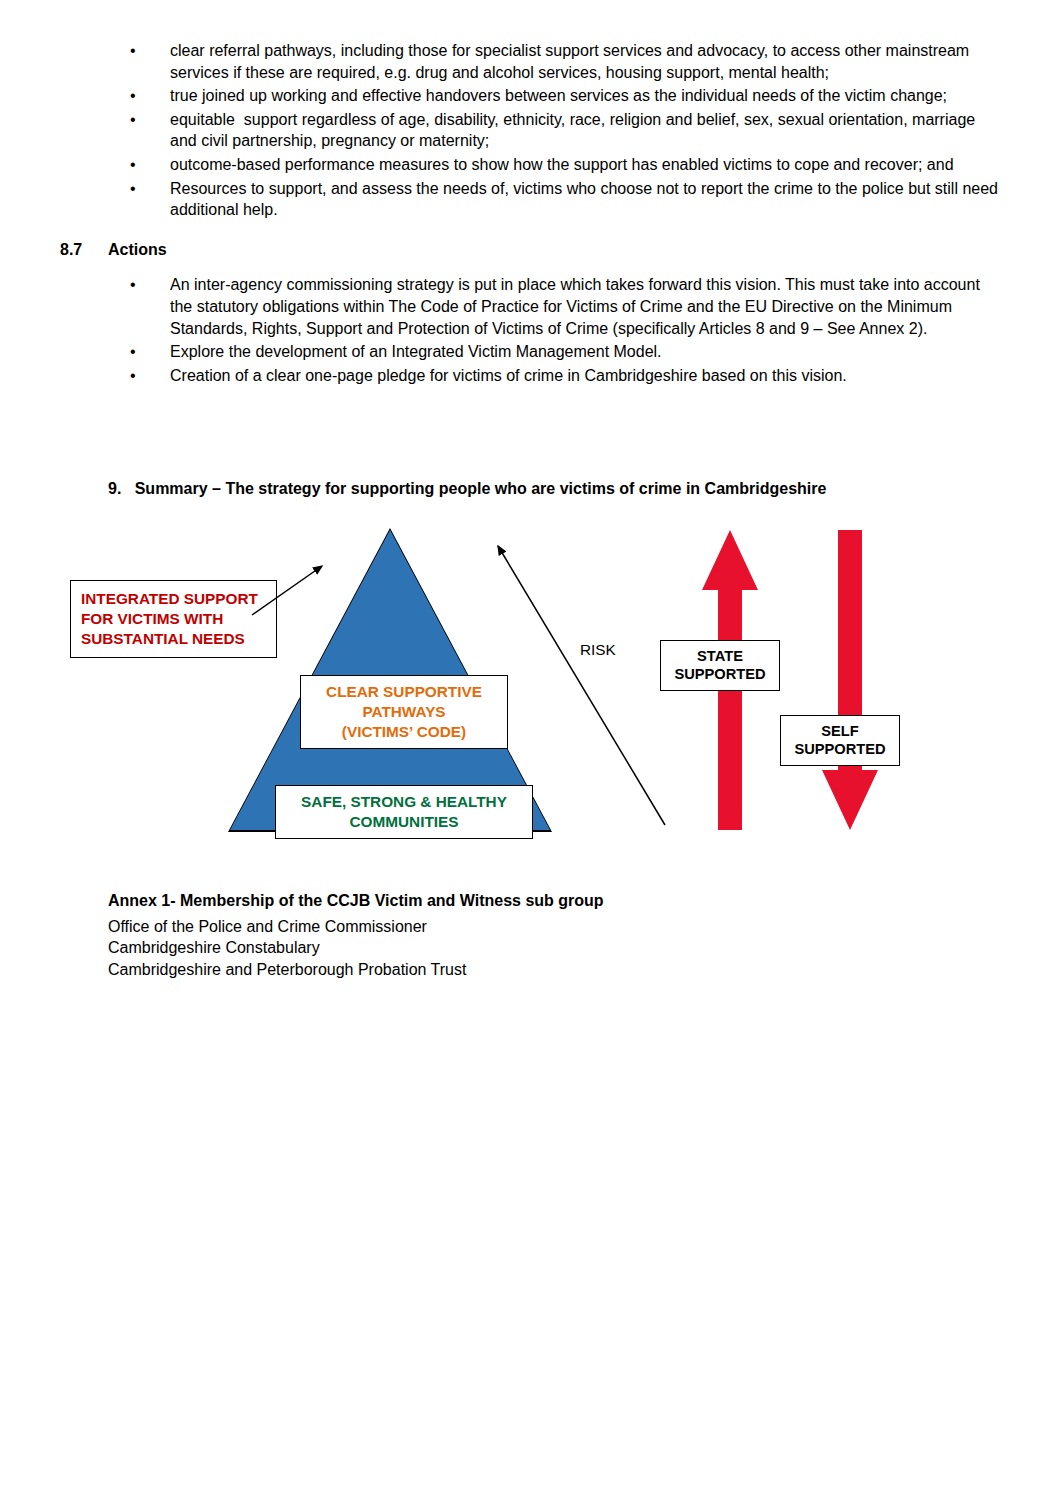clear referral pathways, including those for specialist support services and advocacy, to access other mainstream services if these are required, e.g. drug and alcohol services, housing support, mental health;
true joined up working and effective handovers between services as the individual needs of the victim change;
equitable support regardless of age, disability, ethnicity, race, religion and belief, sex, sexual orientation, marriage and civil partnership, pregnancy or maternity;
outcome-based performance measures to show how the support has enabled victims to cope and recover; and
Resources to support, and assess the needs of, victims who choose not to report the crime to the police but still need additional help.
8.7 Actions
An inter-agency commissioning strategy is put in place which takes forward this vision. This must take into account the statutory obligations within The Code of Practice for Victims of Crime and the EU Directive on the Minimum Standards, Rights, Support and Protection of Victims of Crime (specifically Articles 8 and 9 – See Annex 2).
Explore the development of an Integrated Victim Management Model.
Creation of a clear one-page pledge for victims of crime in Cambridgeshire based on this vision.
9. Summary – The strategy for supporting people who are victims of crime in Cambridgeshire
INTEGRATED SUPPORT FOR VICTIMS WITH SUBSTANTIAL NEEDS
CLEAR SUPPORTIVE PATHWAYS
(VICTIMS’ CODE)
SAFE, STRONG & HEALTHY COMMUNITIES
RISK
STATE SUPPORTED
SELF SUPPORTED
Annex 1- Membership of the CCJB Victim and Witness sub group
Office of the Police and Crime Commissioner
Cambridgeshire Constabulary
Cambridgeshire and Peterborough Probation Trust